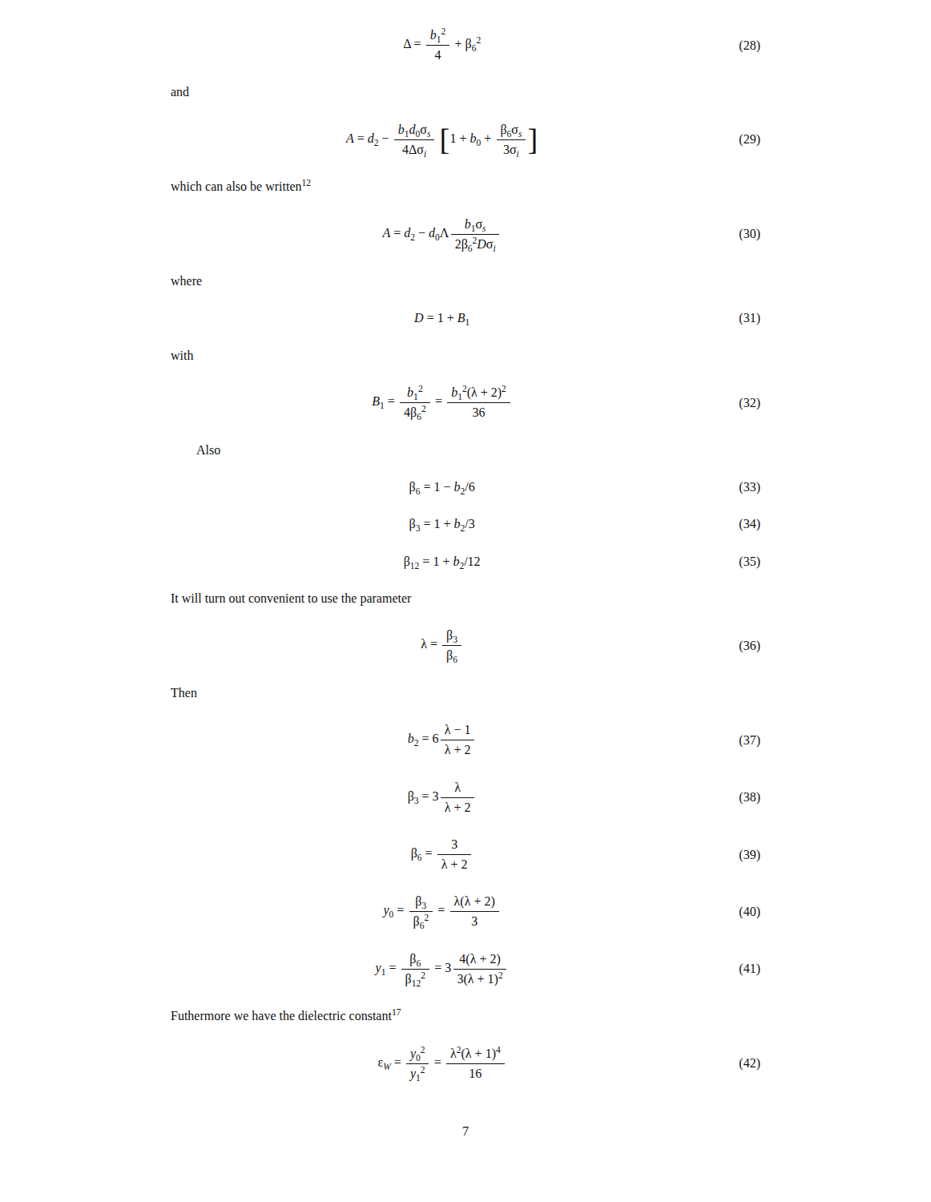Δ = b124 + β62
(28)
and
A = d2 − b1d0σs 4Δσi [1 + b0 + β6σs 3σi]
(29)
which can also be written12
A = d2 − d0Λb1σs 2β62Dσi
(30)
where
D = 1 + B1
(31)
with
B1 = b124β62 = b12(λ + 2)236
(32)
Also
β6 = 1 − b2/6
(33)
β3 = 1 + b2/3
(34)
β12 = 1 + b2/12
(35)
It will turn out convenient to use the parameter
λ = β3 β6
(36)
Then
b2 = 6λ − 1 λ + 2
(37)
β3 = 3λλ + 2
(38)
β6 = 3 λ + 2
(39)
y0 = β3 β62 = λ(λ + 2) 3
(40)
y1 = β6 β122 = 34(λ + 2) 3(λ + 1)2
(41)
Futhermore we have the dielectric constant17
εW = y02 y12 = λ2(λ + 1)416
(42)
7